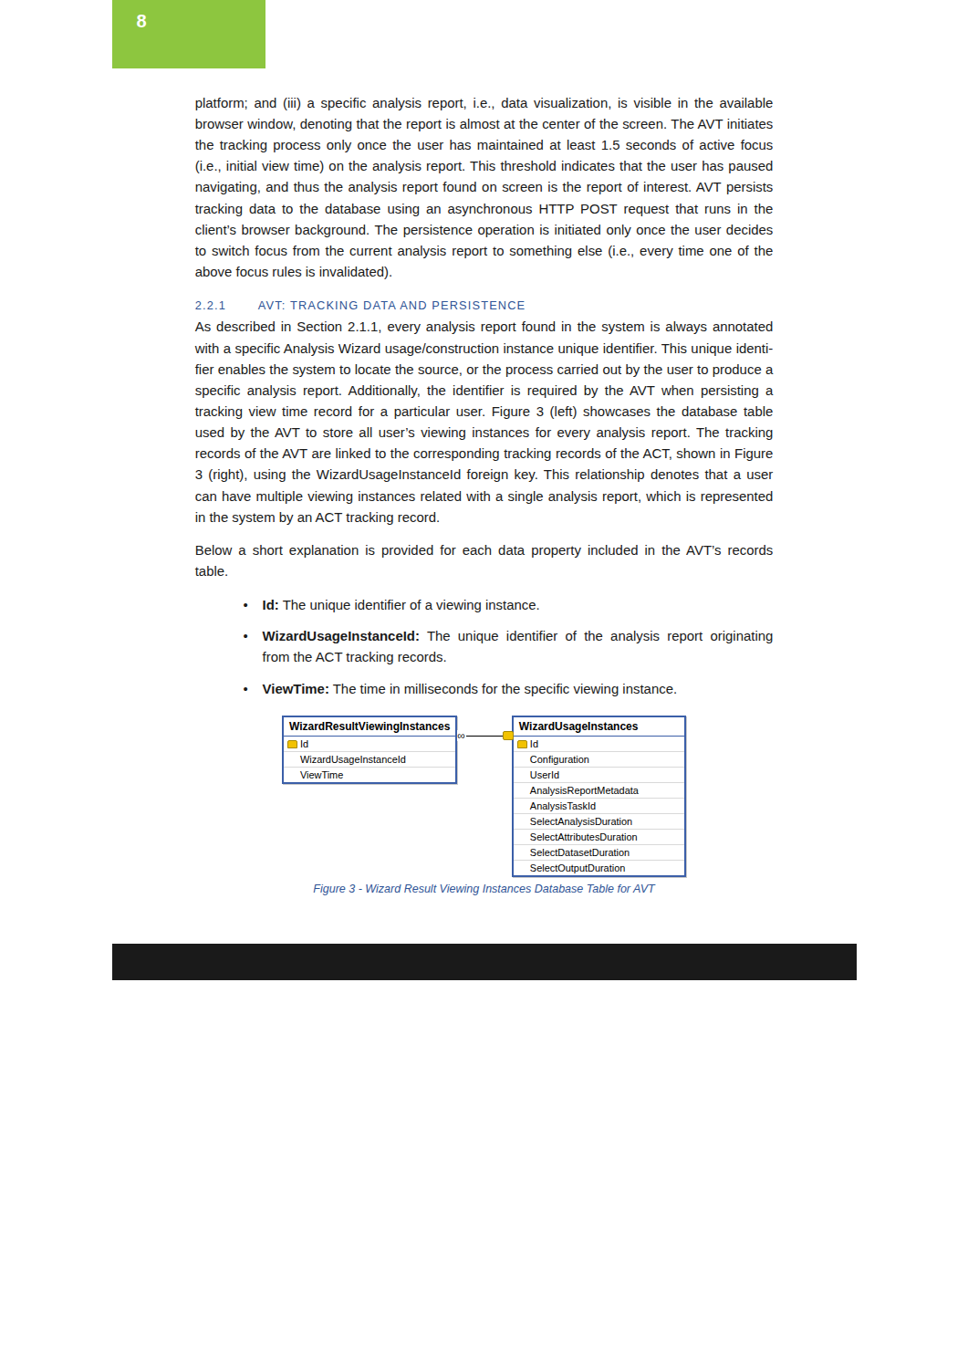8
platform; and (iii) a specific analysis report, i.e., data visualization, is visible in the available browser window, denoting that the report is almost at the center of the screen. The AVT initiates the tracking process only once the user has maintained at least 1.5 seconds of active focus (i.e., initial view time) on the analysis report. This threshold indicates that the user has paused navigating, and thus the analysis report found on screen is the report of interest. AVT persists tracking data to the database using an asynchronous HTTP POST request that runs in the client’s browser background. The persistence operation is initiated only once the user decides to switch focus from the current analysis report to something else (i.e., every time one of the above focus rules is invalidated).
2.2.1 AVT: Tracking Data and Persistence
As described in Section 2.1.1, every analysis report found in the system is always annotated with a specific Analysis Wizard usage/construction instance unique identifier. This unique identifier enables the system to locate the source, or the process carried out by the user to produce a specific analysis report. Additionally, the identifier is required by the AVT when persisting a tracking view time record for a particular user. Figure 3 (left) showcases the database table used by the AVT to store all user’s viewing instances for every analysis report. The tracking records of the AVT are linked to the corresponding tracking records of the ACT, shown in Figure 3 (right), using the WizardUsageInstanceId foreign key. This relationship denotes that a user can have multiple viewing instances related with a single analysis report, which is represented in the system by an ACT tracking record.
Below a short explanation is provided for each data property included in the AVT’s records table.
Id: The unique identifier of a viewing instance.
WizardUsageInstanceId: The unique identifier of the analysis report originating from the ACT tracking records.
ViewTime: The time in milliseconds for the specific viewing instance.
WizardResultViewingInstances
Id
WizardUsageInstanceId
ViewTime
∞
WizardUsageInstances
Id
Configuration
UserId
AnalysisReportMetadata
AnalysisTaskId
SelectAnalysisDuration
SelectAttributesDuration
SelectDatasetDuration
SelectOutputDuration
Figure 3 - Wizard Result Viewing Instances Database Table for AVT